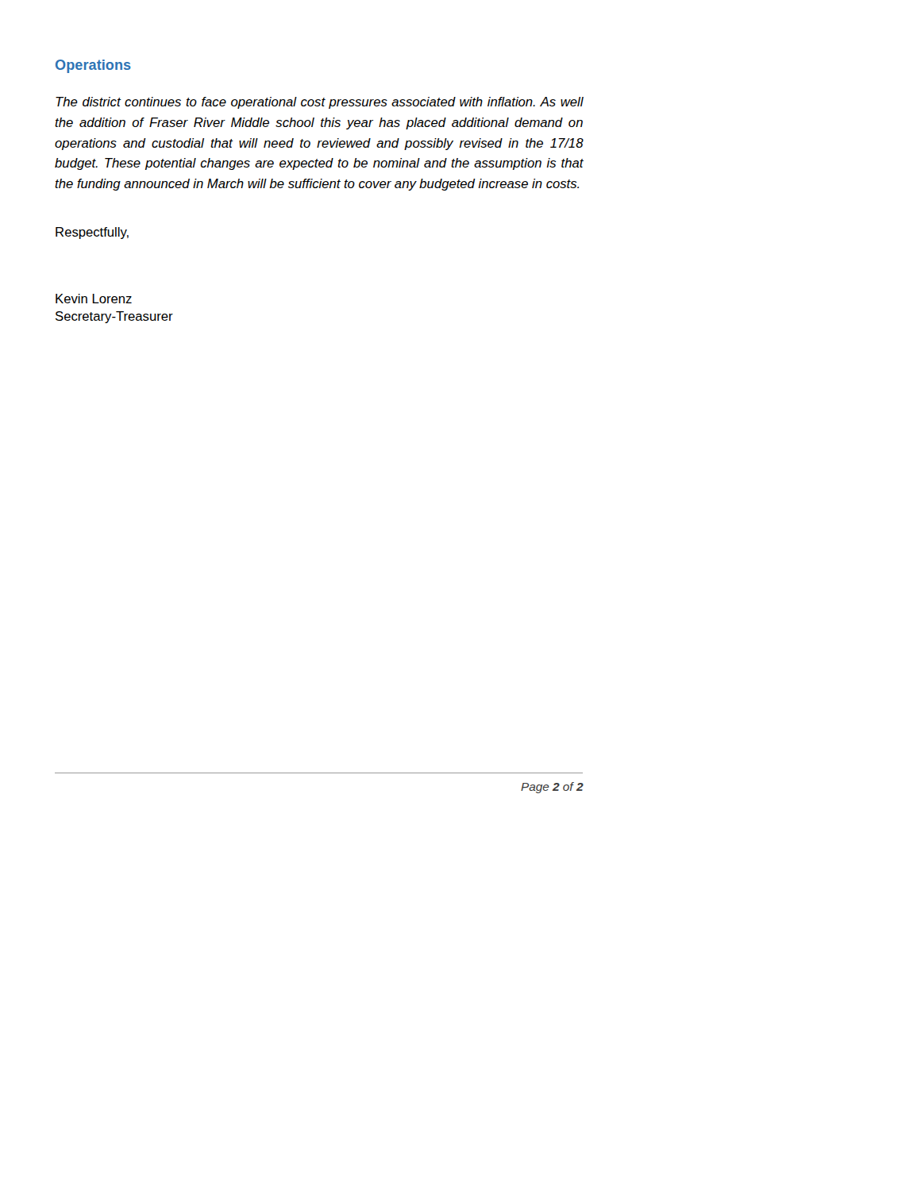Operations
The district continues to face operational cost pressures associated with inflation. As well the addition of Fraser River Middle school this year has placed additional demand on operations and custodial that will need to reviewed and possibly revised in the 17/18 budget. These potential changes are expected to be nominal and the assumption is that the funding announced in March will be sufficient to cover any budgeted increase in costs.
Respectfully,
Kevin Lorenz
Secretary-Treasurer
Page 2 of 2